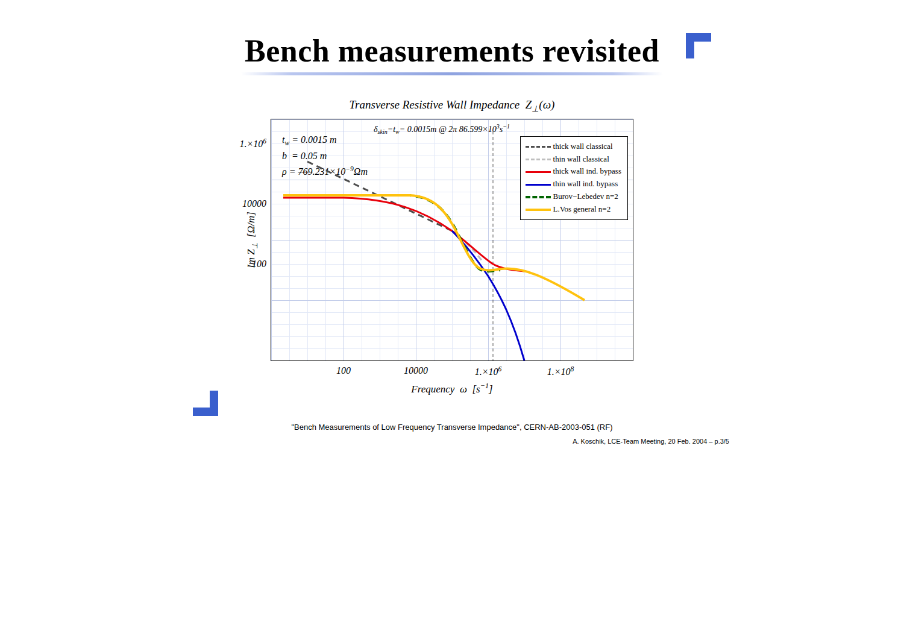Bench measurements revisited
Transverse Resistive Wall Impedance Z⊥(ω)
Im Z⊥ [Ω/m]
1.×106
10000
100
Frequency ω [s−1]
100
10000
1.×106
1.×108
δskin=tw= 0.0015m @ 2π 86.599×103s−1
tw = 0.0015 m
b = 0.05 m
ρ = 769.231×10−9Ωm
| | thick wall classical |
| | thin wall classical |
| | thick wall ind. bypass |
| | thin wall ind. bypass |
| | Burov−Lebedev n=2 |
| | L.Vos general n=2 |
"Bench Measurements of Low Frequency Transverse Impedance", CERN-AB-2003-051 (RF)
A. Koschik, LCE-Team Meeting, 20 Feb. 2004 – p.3/5